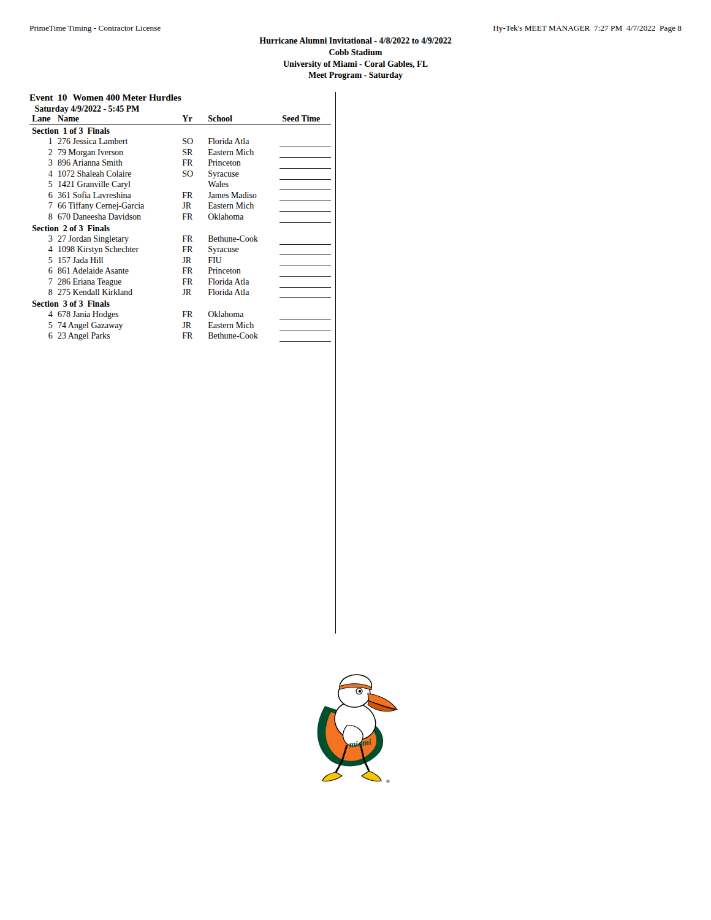PrimeTime Timing - Contractor License
Hy-Tek's MEET MANAGER 7:27 PM 4/7/2022 Page 8
Hurricane Alumni Invitational - 4/8/2022 to 4/9/2022
Cobb Stadium
University of Miami - Coral Gables, FL
Meet Program - Saturday
Event 10 Women 400 Meter Hurdles
Saturday 4/9/2022 - 5:45 PM
| Lane | Name | Yr | School | Seed Time |
| --- | --- | --- | --- | --- |
| Section 1 of 3 Finals |
| 1 | 276 Jessica Lambert | SO | Florida Atla | |
| 2 | 79 Morgan Iverson | SR | Eastern Mich | |
| 3 | 896 Arianna Smith | FR | Princeton | |
| 4 | 1072 Shaleah Colaire | SO | Syracuse | |
| 5 | 1421 Granville Caryl | | Wales | |
| 6 | 361 Sofia Lavreshina | FR | James Madiso | |
| 7 | 66 Tiffany Cernej-Garcia | JR | Eastern Mich | |
| 8 | 670 Daneesha Davidson | FR | Oklahoma | |
| Section 2 of 3 Finals |
| 3 | 27 Jordan Singletary | FR | Bethune-Cook | |
| 4 | 1098 Kirstyn Schechter | FR | Syracuse | |
| 5 | 157 Jada Hill | JR | FIU | |
| 6 | 861 Adelaide Asante | FR | Princeton | |
| 7 | 286 Eriana Teague | FR | Florida Atla | |
| 8 | 275 Kendall Kirkland | JR | Florida Atla | |
| Section 3 of 3 Finals |
| 4 | 678 Jania Hodges | FR | Oklahoma | |
| 5 | 74 Angel Gazaway | JR | Eastern Mich | |
| 6 | 23 Angel Parks | FR | Bethune-Cook | |
miami ®